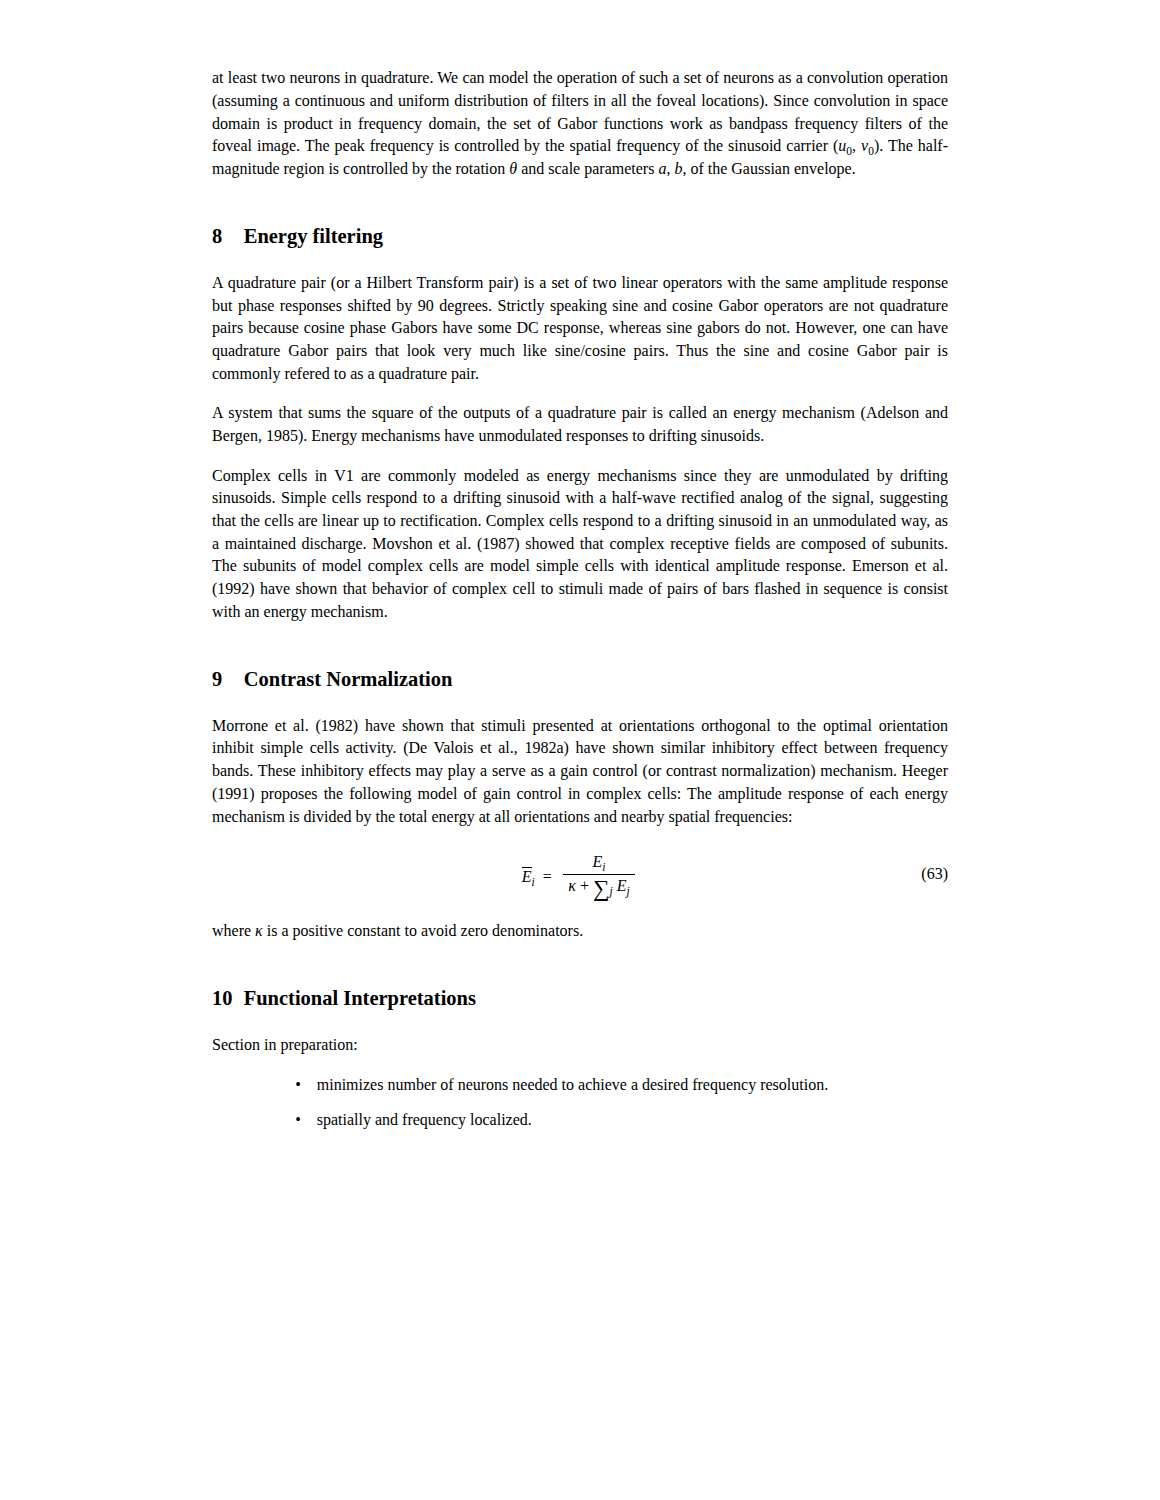at least two neurons in quadrature. We can model the operation of such a set of neurons as a convolution operation (assuming a continuous and uniform distribution of filters in all the foveal locations). Since convolution in space domain is product in frequency domain, the set of Gabor functions work as bandpass frequency filters of the foveal image. The peak frequency is controlled by the spatial frequency of the sinusoid carrier (u0, v0). The half-magnitude region is controlled by the rotation θ and scale parameters a, b, of the Gaussian envelope.
8 Energy filtering
A quadrature pair (or a Hilbert Transform pair) is a set of two linear operators with the same amplitude response but phase responses shifted by 90 degrees. Strictly speaking sine and cosine Gabor operators are not quadrature pairs because cosine phase Gabors have some DC response, whereas sine gabors do not. However, one can have quadrature Gabor pairs that look very much like sine/cosine pairs. Thus the sine and cosine Gabor pair is commonly refered to as a quadrature pair.
A system that sums the square of the outputs of a quadrature pair is called an energy mechanism (Adelson and Bergen, 1985). Energy mechanisms have unmodulated responses to drifting sinusoids.
Complex cells in V1 are commonly modeled as energy mechanisms since they are unmodulated by drifting sinusoids. Simple cells respond to a drifting sinusoid with a half-wave rectified analog of the signal, suggesting that the cells are linear up to rectification. Complex cells respond to a drifting sinusoid in an unmodulated way, as a maintained discharge. Movshon et al. (1987) showed that complex receptive fields are composed of subunits. The subunits of model complex cells are model simple cells with identical amplitude response. Emerson et al. (1992) have shown that behavior of complex cell to stimuli made of pairs of bars flashed in sequence is consist with an energy mechanism.
9 Contrast Normalization
Morrone et al. (1982) have shown that stimuli presented at orientations orthogonal to the optimal orientation inhibit simple cells activity. (De Valois et al., 1982a) have shown similar inhibitory effect between frequency bands. These inhibitory effects may play a serve as a gain control (or contrast normalization) mechanism. Heeger (1991) proposes the following model of gain control in complex cells: The amplitude response of each energy mechanism is divided by the total energy at all orientations and nearby spatial frequencies:
Ei = Ei κ + ∑j Ej (63)
where κ is a positive constant to avoid zero denominators.
10 Functional Interpretations
Section in preparation:
minimizes number of neurons needed to achieve a desired frequency resolution.
spatially and frequency localized.